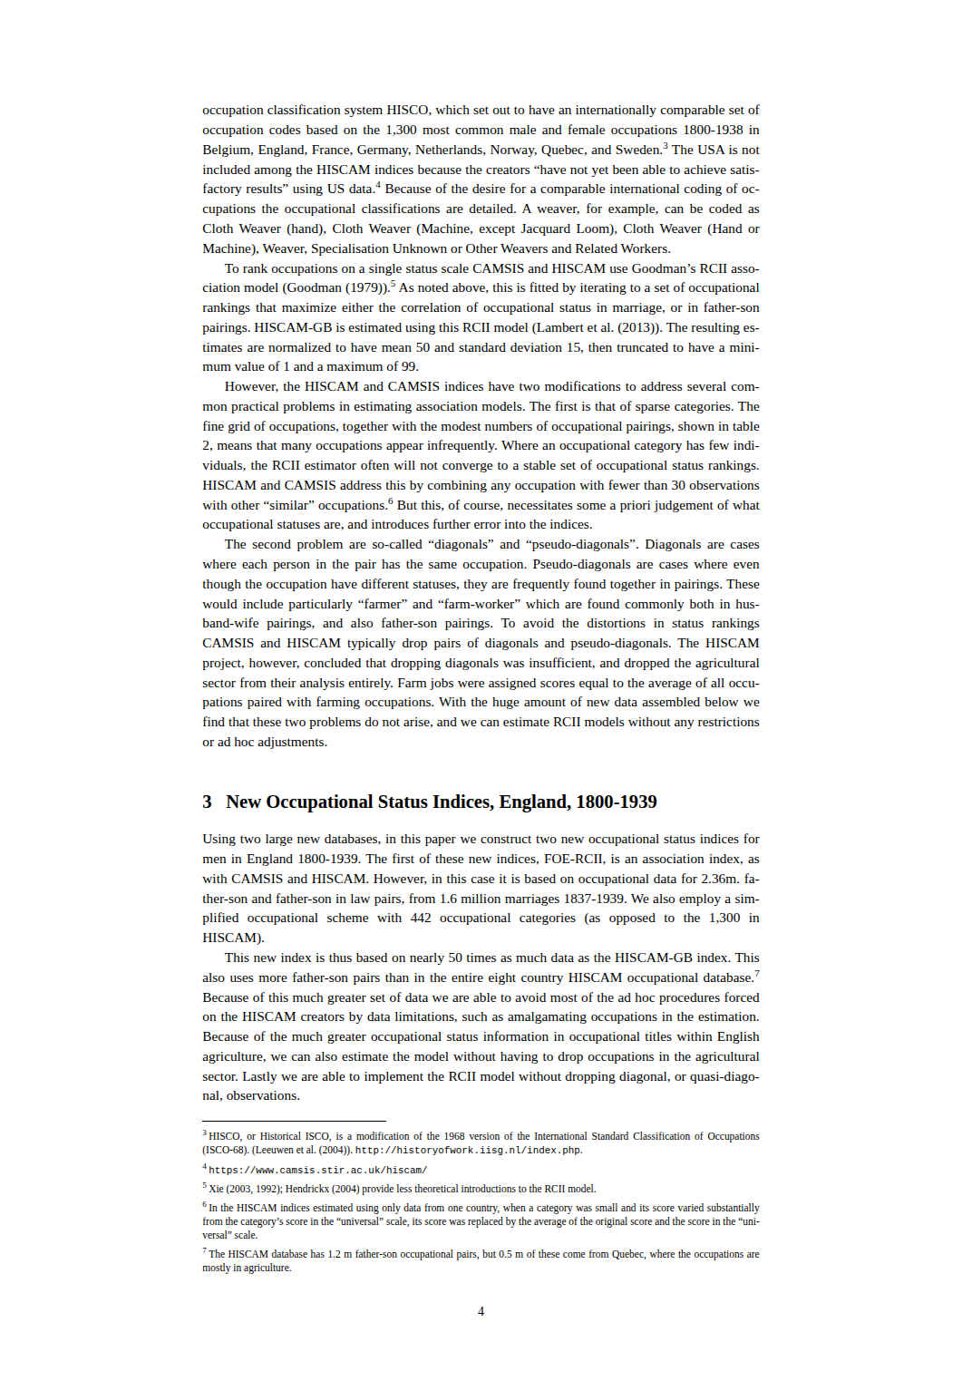occupation classification system HISCO, which set out to have an internationally comparable set of occupation codes based on the 1,300 most common male and female occupations 1800-1938 in Belgium, England, France, Germany, Netherlands, Norway, Quebec, and Sweden.3 The USA is not included among the HISCAM indices because the creators “have not yet been able to achieve satisfactory results” using US data.4 Because of the desire for a comparable international coding of occupations the occupational classifications are detailed. A weaver, for example, can be coded as Cloth Weaver (hand), Cloth Weaver (Machine, except Jacquard Loom), Cloth Weaver (Hand or Machine), Weaver, Specialisation Unknown or Other Weavers and Related Workers.
To rank occupations on a single status scale CAMSIS and HISCAM use Goodman’s RCII association model (Goodman (1979)).5 As noted above, this is fitted by iterating to a set of occupational rankings that maximize either the correlation of occupational status in marriage, or in father-son pairings. HISCAM-GB is estimated using this RCII model (Lambert et al. (2013)). The resulting estimates are normalized to have mean 50 and standard deviation 15, then truncated to have a minimum value of 1 and a maximum of 99.
However, the HISCAM and CAMSIS indices have two modifications to address several common practical problems in estimating association models. The first is that of sparse categories. The fine grid of occupations, together with the modest numbers of occupational pairings, shown in table 2, means that many occupations appear infrequently. Where an occupational category has few individuals, the RCII estimator often will not converge to a stable set of occupational status rankings. HISCAM and CAMSIS address this by combining any occupation with fewer than 30 observations with other “similar” occupations.6 But this, of course, necessitates some a priori judgement of what occupational statuses are, and introduces further error into the indices.
The second problem are so-called “diagonals” and “pseudo-diagonals”. Diagonals are cases where each person in the pair has the same occupation. Pseudo-diagonals are cases where even though the occupation have different statuses, they are frequently found together in pairings. These would include particularly “farmer” and “farm-worker” which are found commonly both in husband-wife pairings, and also father-son pairings. To avoid the distortions in status rankings CAMSIS and HISCAM typically drop pairs of diagonals and pseudo-diagonals. The HISCAM project, however, concluded that dropping diagonals was insufficient, and dropped the agricultural sector from their analysis entirely. Farm jobs were assigned scores equal to the average of all occupations paired with farming occupations. With the huge amount of new data assembled below we find that these two problems do not arise, and we can estimate RCII models without any restrictions or ad hoc adjustments.
3 New Occupational Status Indices, England, 1800-1939
Using two large new databases, in this paper we construct two new occupational status indices for men in England 1800-1939. The first of these new indices, FOE-RCII, is an association index, as with CAMSIS and HISCAM. However, in this case it is based on occupational data for 2.36m. father-son and father-son in law pairs, from 1.6 million marriages 1837-1939. We also employ a simplified occupational scheme with 442 occupational categories (as opposed to the 1,300 in HISCAM).
This new index is thus based on nearly 50 times as much data as the HISCAM-GB index. This also uses more father-son pairs than in the entire eight country HISCAM occupational database.7 Because of this much greater set of data we are able to avoid most of the ad hoc procedures forced on the HISCAM creators by data limitations, such as amalgamating occupations in the estimation. Because of the much greater occupational status information in occupational titles within English agriculture, we can also estimate the model without having to drop occupations in the agricultural sector. Lastly we are able to implement the RCII model without dropping diagonal, or quasi-diagonal, observations.
3 HISCO, or Historical ISCO, is a modification of the 1968 version of the International Standard Classification of Occupations (ISCO-68). (Leeuwen et al. (2004)). http://historyofwork.iisg.nl/index.php.
4 https://www.camsis.stir.ac.uk/hiscam/
5 Xie (2003, 1992); Hendrickx (2004) provide less theoretical introductions to the RCII model.
6 In the HISCAM indices estimated using only data from one country, when a category was small and its score varied substantially from the category’s score in the “universal” scale, its score was replaced by the average of the original score and the score in the “universal” scale.
7 The HISCAM database has 1.2 m father-son occupational pairs, but 0.5 m of these come from Quebec, where the occupations are mostly in agriculture.
4